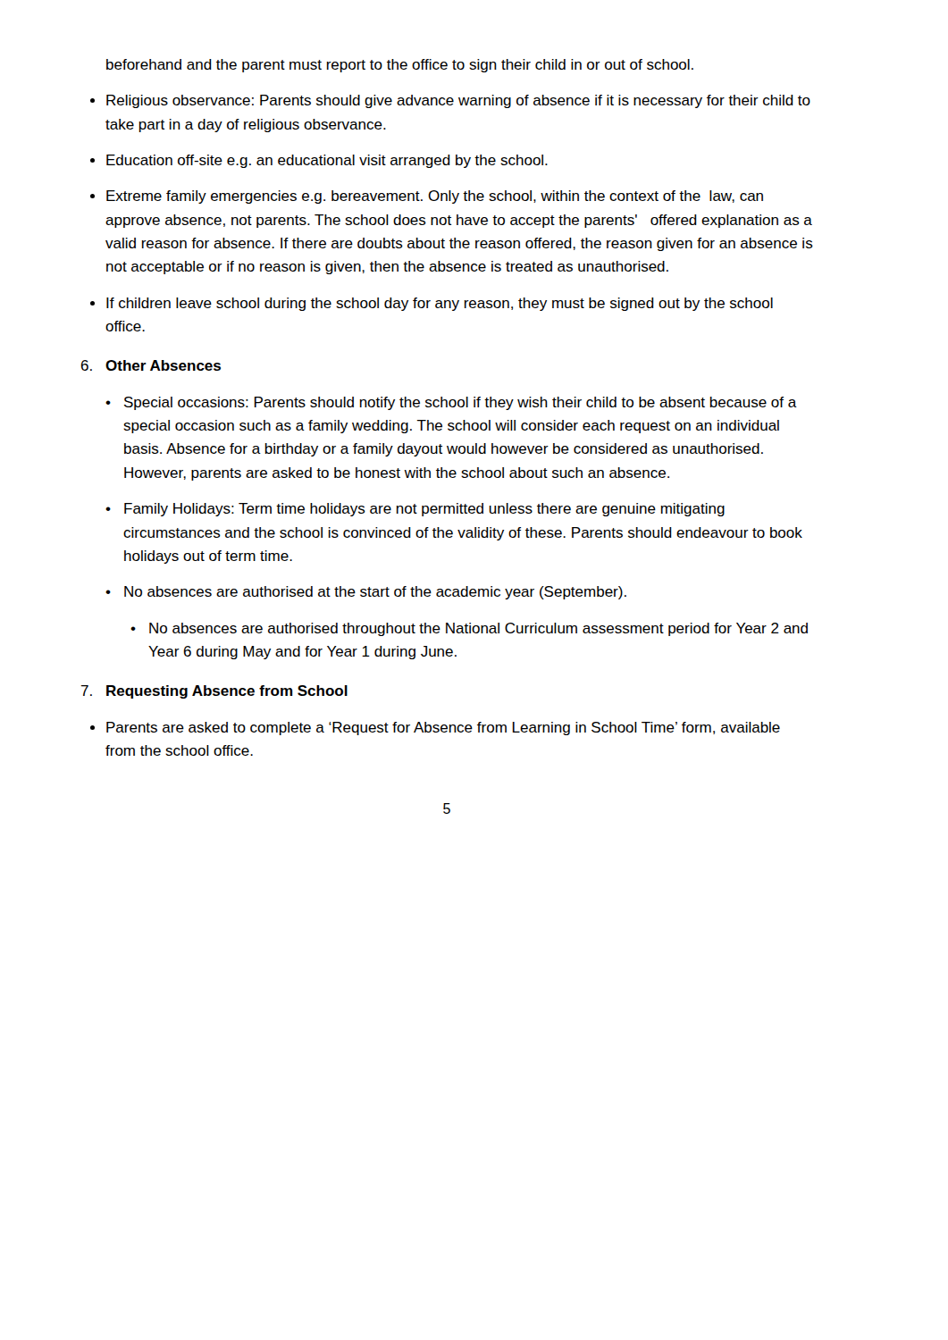beforehand and the parent must report to the office to sign their child in or out of school.
Religious observance: Parents should give advance warning of absence if it is necessary for their child to take part in a day of religious observance.
Education off-site e.g. an educational visit arranged by the school.
Extreme family emergencies e.g. bereavement. Only the school, within the context of the law, can approve absence, not parents. The school does not have to accept the parents' offered explanation as a valid reason for absence. If there are doubts about the reason offered, the reason given for an absence is not acceptable or if no reason is given, then the absence is treated as unauthorised.
If children leave school during the school day for any reason, they must be signed out by the school office.
6. Other Absences
• Special occasions: Parents should notify the school if they wish their child to be absent because of a special occasion such as a family wedding. The school will consider each request on an individual basis. Absence for a birthday or a family dayout would however be considered as unauthorised. However, parents are asked to be honest with the school about such an absence.
• Family Holidays: Term time holidays are not permitted unless there are genuine mitigating circumstances and the school is convinced of the validity of these. Parents should endeavour to book holidays out of term time.
• No absences are authorised at the start of the academic year (September).
• No absences are authorised throughout the National Curriculum assessment period for Year 2 and Year 6 during May and for Year 1 during June.
7. Requesting Absence from School
Parents are asked to complete a ‘Request for Absence from Learning in School Time’ form, available from the school office.
5